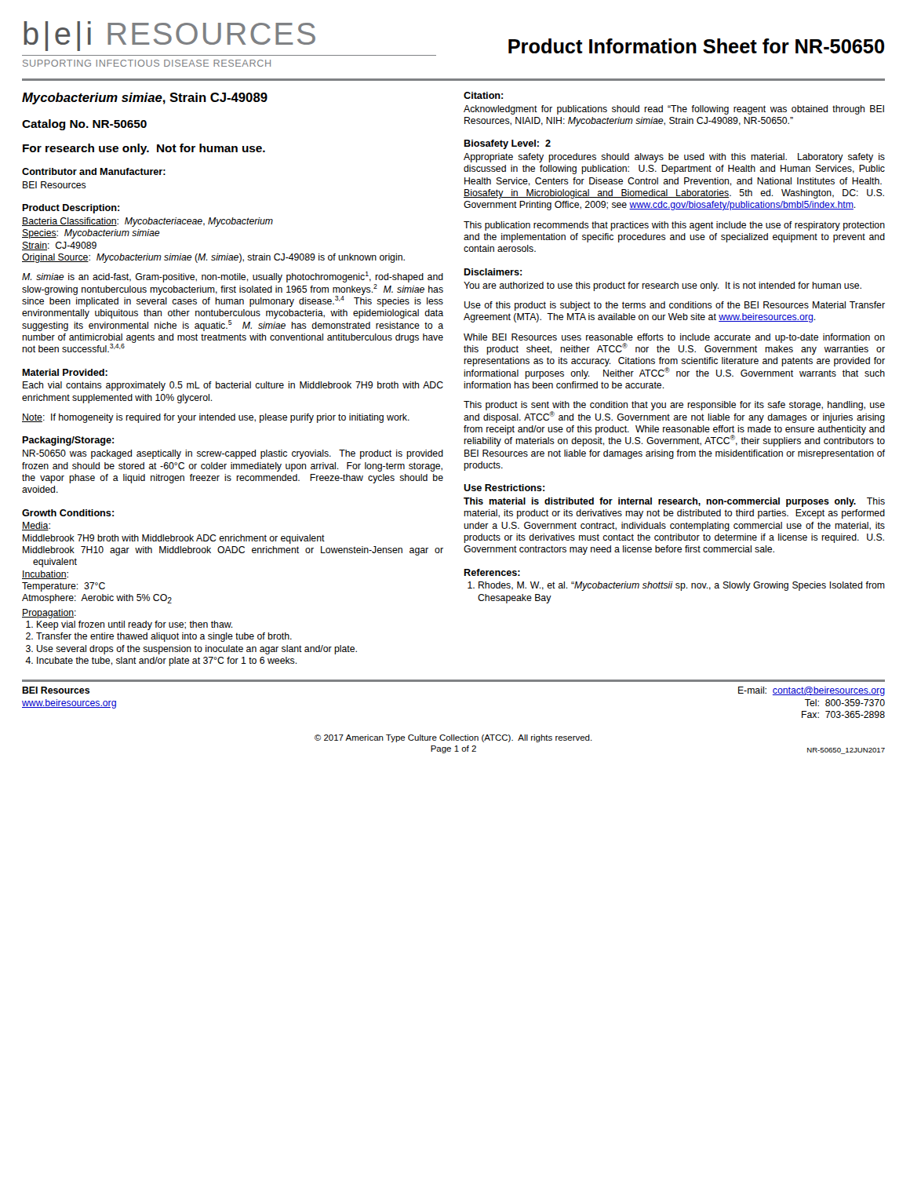b|e|i RESOURCES
SUPPORTING INFECTIOUS DISEASE RESEARCH
Product Information Sheet for NR-50650
Mycobacterium simiae, Strain CJ-49089
Catalog No. NR-50650
For research use only. Not for human use.
Contributor and Manufacturer:
BEI Resources
Product Description:
Bacteria Classification: Mycobacteriaceae, Mycobacterium
Species: Mycobacterium simiae
Strain: CJ-49089
Original Source: Mycobacterium simiae (M. simiae), strain CJ-49089 is of unknown origin.
M. simiae is an acid-fast, Gram-positive, non-motile, usually photochromogenic1, rod-shaped and slow-growing nontuberculous mycobacterium, first isolated in 1965 from monkeys.2 M. simiae has since been implicated in several cases of human pulmonary disease.3,4 This species is less environmentally ubiquitous than other nontuberculous mycobacteria, with epidemiological data suggesting its environmental niche is aquatic.5 M. simiae has demonstrated resistance to a number of antimicrobial agents and most treatments with conventional antituberculous drugs have not been successful.3,4,6
Material Provided:
Each vial contains approximately 0.5 mL of bacterial culture in Middlebrook 7H9 broth with ADC enrichment supplemented with 10% glycerol.
Note: If homogeneity is required for your intended use, please purify prior to initiating work.
Packaging/Storage:
NR-50650 was packaged aseptically in screw-capped plastic cryovials. The product is provided frozen and should be stored at -60°C or colder immediately upon arrival. For long-term storage, the vapor phase of a liquid nitrogen freezer is recommended. Freeze-thaw cycles should be avoided.
Growth Conditions:
Media:
Middlebrook 7H9 broth with Middlebrook ADC enrichment or equivalent
Middlebrook 7H10 agar with Middlebrook OADC enrichment or Lowenstein-Jensen agar or equivalent
Incubation:
Temperature: 37°C
Atmosphere: Aerobic with 5% CO2
Propagation:
Keep vial frozen until ready for use; then thaw.
Transfer the entire thawed aliquot into a single tube of broth.
Use several drops of the suspension to inoculate an agar slant and/or plate.
Incubate the tube, slant and/or plate at 37°C for 1 to 6 weeks.
Citation:
Acknowledgment for publications should read “The following reagent was obtained through BEI Resources, NIAID, NIH: Mycobacterium simiae, Strain CJ-49089, NR-50650.”
Biosafety Level: 2
Appropriate safety procedures should always be used with this material. Laboratory safety is discussed in the following publication: U.S. Department of Health and Human Services, Public Health Service, Centers for Disease Control and Prevention, and National Institutes of Health. Biosafety in Microbiological and Biomedical Laboratories. 5th ed. Washington, DC: U.S. Government Printing Office, 2009; see www.cdc.gov/biosafety/publications/bmbl5/index.htm.
This publication recommends that practices with this agent include the use of respiratory protection and the implementation of specific procedures and use of specialized equipment to prevent and contain aerosols.
Disclaimers:
You are authorized to use this product for research use only. It is not intended for human use.
Use of this product is subject to the terms and conditions of the BEI Resources Material Transfer Agreement (MTA). The MTA is available on our Web site at www.beiresources.org.
While BEI Resources uses reasonable efforts to include accurate and up-to-date information on this product sheet, neither ATCC® nor the U.S. Government makes any warranties or representations as to its accuracy. Citations from scientific literature and patents are provided for informational purposes only. Neither ATCC® nor the U.S. Government warrants that such information has been confirmed to be accurate.
This product is sent with the condition that you are responsible for its safe storage, handling, use and disposal. ATCC® and the U.S. Government are not liable for any damages or injuries arising from receipt and/or use of this product. While reasonable effort is made to ensure authenticity and reliability of materials on deposit, the U.S. Government, ATCC®, their suppliers and contributors to BEI Resources are not liable for damages arising from the misidentification or misrepresentation of products.
Use Restrictions:
This material is distributed for internal research, non-commercial purposes only. This material, its product or its derivatives may not be distributed to third parties. Except as performed under a U.S. Government contract, individuals contemplating commercial use of the material, its products or its derivatives must contact the contributor to determine if a license is required. U.S. Government contractors may need a license before first commercial sale.
References:
Rhodes, M. W., et al. “Mycobacterium shottsii sp. nov., a Slowly Growing Species Isolated from Chesapeake Bay
BEI Resources
www.beiresources.org
E-mail: contact@beiresources.org
Tel: 800-359-7370
Fax: 703-365-2898
© 2017 American Type Culture Collection (ATCC). All rights reserved.
Page 1 of 2 NR-50650_12JUN2017